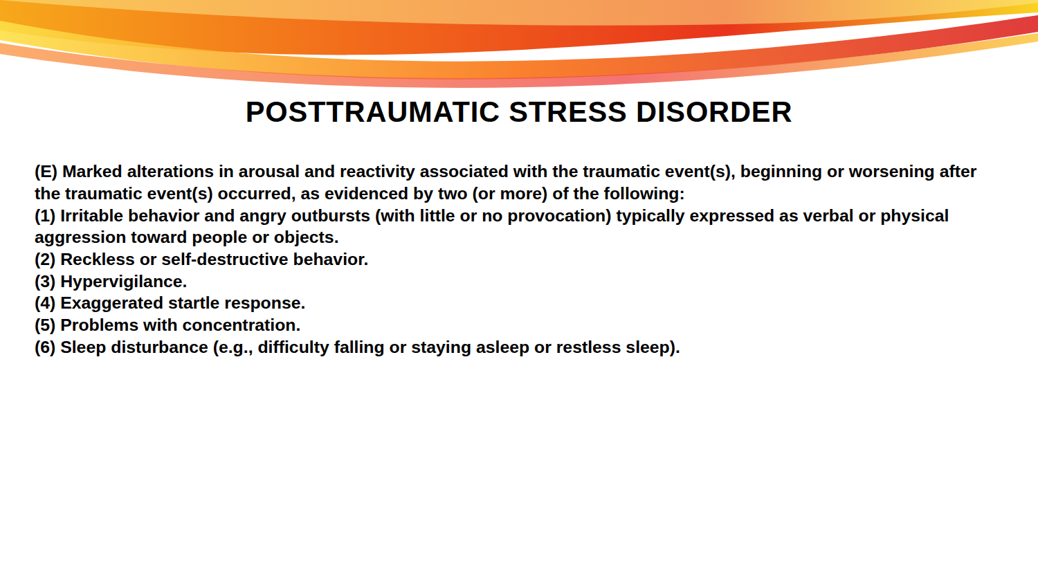POSTTRAUMATIC STRESS DISORDER
(E) Marked alterations in arousal and reactivity associated with the traumatic event(s), beginning or worsening after the traumatic event(s) occurred, as evidenced by two (or more) of the following:
(1) Irritable behavior and angry outbursts (with little or no provocation) typically expressed as verbal or physical aggression toward people or objects.
(2) Reckless or self-destructive behavior.
(3) Hypervigilance.
(4) Exaggerated startle response.
(5) Problems with concentration.
(6) Sleep disturbance (e.g., difficulty falling or staying asleep or restless sleep).